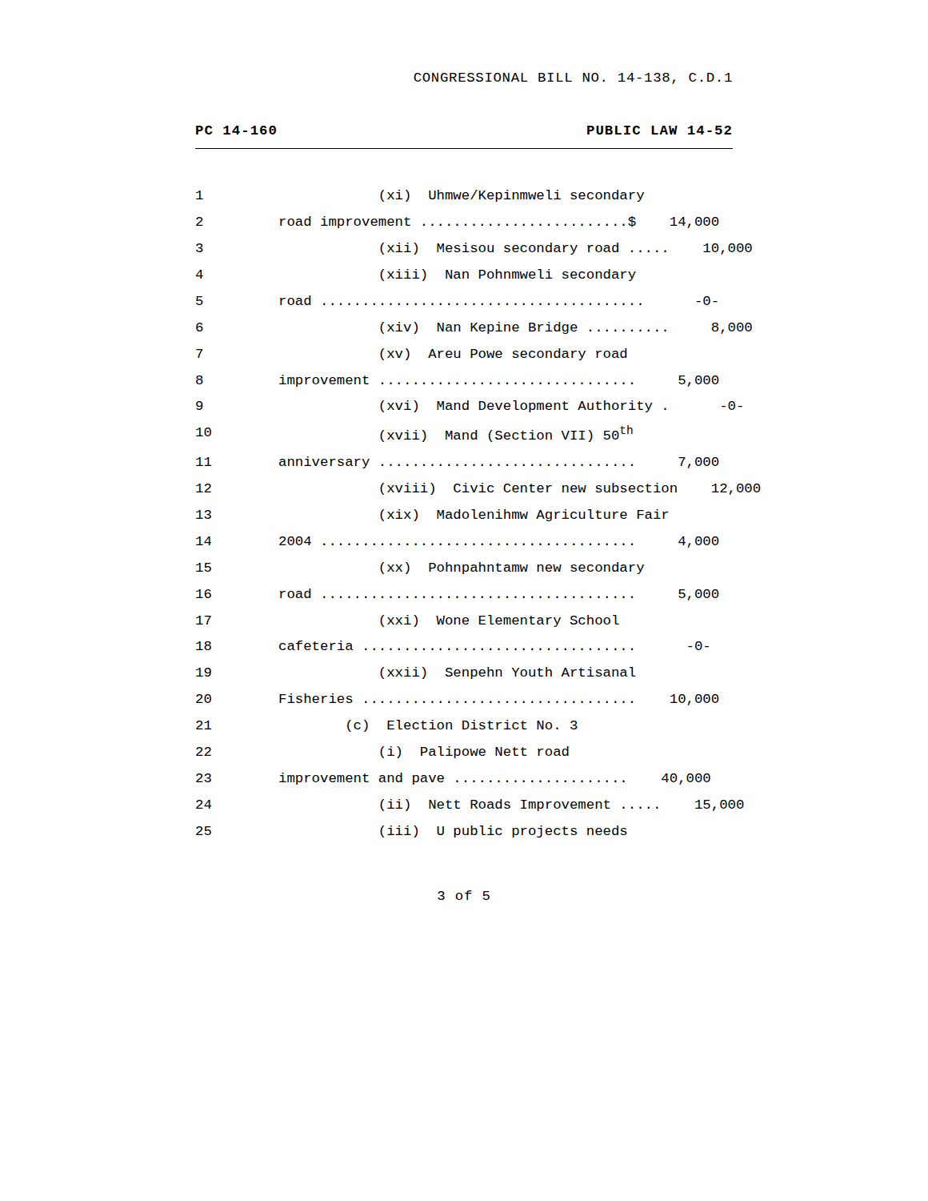CONGRESSIONAL BILL NO. 14-138, C.D.1
PC 14-160 PUBLIC LAW 14-52
| 1 | (xi) Uhmwe/Kepinmweli secondary |
| 2 | road improvement .........................$ 14,000 |
| 3 | (xii) Mesisou secondary road ..... 10,000 |
| 4 | (xiii) Nan Pohnmweli secondary |
| 5 | road ....................................... -0- |
| 6 | (xiv) Nan Kepine Bridge .......... 8,000 |
| 7 | (xv) Areu Powe secondary road |
| 8 | improvement ............................... 5,000 |
| 9 | (xvi) Mand Development Authority . -0- |
| 10 | (xvii) Mand (Section VII) 50 th |
| 11 | anniversary ............................... 7,000 |
| 12 | (xviii) Civic Center new subsection 12,000 |
| 13 | (xix) Madolenihmw Agriculture Fair |
| 14 | 2004 ...................................... 4,000 |
| 15 | (xx) Pohnpahntamw new secondary |
| 16 | road ...................................... 5,000 |
| 17 | (xxi) Wone Elementary School |
| 18 | cafeteria ................................. -0- |
| 19 | (xxii) Senpehn Youth Artisanal |
| 20 | Fisheries ................................. 10,000 |
| 21 | (c) Election District No. 3 |
| 22 | (i) Palipowe Nett road |
| 23 | improvement and pave ..................... 40,000 |
| 24 | (ii) Nett Roads Improvement ..... 15,000 |
| 25 | (iii) U public projects needs |
3 of 5